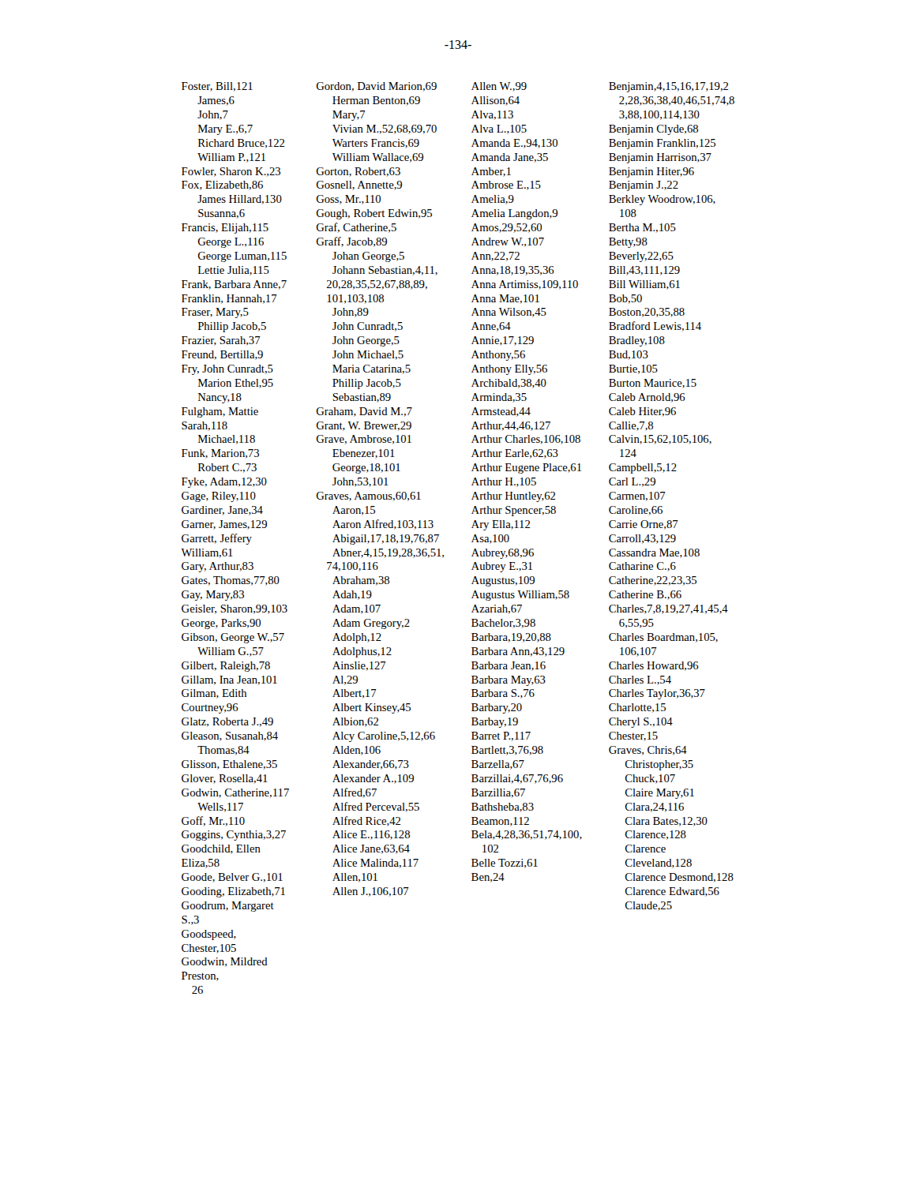-134-
Foster, Bill,121
James,6
John,7
Mary E.,6,7
Richard Bruce,122
William P.,121
Fowler, Sharon K.,23
Fox, Elizabeth,86
James Hillard,130
Susanna,6
Francis, Elijah,115
George L.,116
George Luman,115
Lettie Julia,115
Frank, Barbara Anne,7
Franklin, Hannah,17
Fraser, Mary,5
Phillip Jacob,5
Frazier, Sarah,37
Freund, Bertilla,9
Fry, John Cunradt,5
Marion Ethel,95
Nancy,18
Fulgham, Mattie Sarah,118
Michael,118
Funk, Marion,73
Robert C.,73
Fyke, Adam,12,30
Gage, Riley,110
Gardiner, Jane,34
Garner, James,129
Garrett, Jeffery William,61
Gary, Arthur,83
Gates, Thomas,77,80
Gay, Mary,83
Geisler, Sharon,99,103
George, Parks,90
Gibson, George W.,57
William G.,57
Gilbert, Raleigh,78
Gillam, Ina Jean,101
Gilman, Edith Courtney,96
Glatz, Roberta J.,49
Gleason, Susanah,84
Thomas,84
Glisson, Ethalene,35
Glover, Rosella,41
Godwin, Catherine,117
Wells,117
Goff, Mr.,110
Goggins, Cynthia,3,27
Goodchild, Ellen Eliza,58
Goode, Belver G.,101
Gooding, Elizabeth,71
Goodrum, Margaret S.,3
Goodspeed, Chester,105
Goodwin, Mildred Preston,
26
Gordon, David Marion,69
Herman Benton,69
Mary,7
Vivian M.,52,68,69,70
Warters Francis,69
William Wallace,69
Gorton, Robert,63
Gosnell, Annette,9
Goss, Mr.,110
Gough, Robert Edwin,95
Graf, Catherine,5
Graff, Jacob,89
Johan George,5
Johann Sebastian,4,11,
20,28,35,52,67,88,89,
101,103,108
John,89
John Cunradt,5
John George,5
John Michael,5
Maria Catarina,5
Phillip Jacob,5
Sebastian,89
Graham, David M.,7
Grant, W. Brewer,29
Grave, Ambrose,101
Ebenezer,101
George,18,101
John,53,101
Graves, Aamous,60,61
Aaron,15
Aaron Alfred,103,113
Abigail,17,18,19,76,87
Abner,4,15,19,28,36,51,
74,100,116
Abraham,38
Adah,19
Adam,107
Adam Gregory,2
Adolph,12
Adolphus,12
Ainslie,127
Al,29
Albert,17
Albert Kinsey,45
Albion,62
Alcy Caroline,5,12,66
Alden,106
Alexander,66,73
Alexander A.,109
Alfred,67
Alfred Perceval,55
Alfred Rice,42
Alice E.,116,128
Alice Jane,63,64
Alice Malinda,117
Allen,101
Allen J.,106,107
Allen W.,99
Allison,64
Alva,113
Alva L.,105
Amanda E.,94,130
Amanda Jane,35
Amber,1
Ambrose E.,15
Amelia,9
Amelia Langdon,9
Amos,29,52,60
Andrew W.,107
Ann,22,72
Anna,18,19,35,36
Anna Artimiss,109,110
Anna Mae,101
Anna Wilson,45
Anne,64
Annie,17,129
Anthony,56
Anthony Elly,56
Archibald,38,40
Arminda,35
Armstead,44
Arthur,44,46,127
Arthur Charles,106,108
Arthur Earle,62,63
Arthur Eugene Place,61
Arthur H.,105
Arthur Huntley,62
Arthur Spencer,58
Ary Ella,112
Asa,100
Aubrey,68,96
Aubrey E.,31
Augustus,109
Augustus William,58
Azariah,67
Bachelor,3,98
Barbara,19,20,88
Barbara Ann,43,129
Barbara Jean,16
Barbara May,63
Barbara S.,76
Barbary,20
Barbay,19
Barret P.,117
Bartlett,3,76,98
Barzella,67
Barzillai,4,67,76,96
Barzillia,67
Bathsheba,83
Beamon,112
Bela,4,28,36,51,74,100,
102
Belle Tozzi,61
Ben,24
Benjamin,4,15,16,17,19,2
2,28,36,38,40,46,51,74,8
3,88,100,114,130
Benjamin Clyde,68
Benjamin Franklin,125
Benjamin Harrison,37
Benjamin Hiter,96
Benjamin J.,22
Berkley Woodrow,106,
108
Bertha M.,105
Betty,98
Beverly,22,65
Bill,43,111,129
Bill William,61
Bob,50
Boston,20,35,88
Bradford Lewis,114
Bradley,108
Bud,103
Burtie,105
Burton Maurice,15
Caleb Arnold,96
Caleb Hiter,96
Callie,7,8
Calvin,15,62,105,106,
124
Campbell,5,12
Carl L.,29
Carmen,107
Caroline,66
Carrie Orne,87
Carroll,43,129
Cassandra Mae,108
Catharine C.,6
Catherine,22,23,35
Catherine B.,66
Charles,7,8,19,27,41,45,4
6,55,95
Charles Boardman,105,
106,107
Charles Howard,96
Charles L.,54
Charles Taylor,36,37
Charlotte,15
Cheryl S.,104
Chester,15
Graves, Chris,64
Christopher,35
Chuck,107
Claire Mary,61
Clara,24,116
Clara Bates,12,30
Clarence,128
Clarence Cleveland,128
Clarence Desmond,128
Clarence Edward,56
Claude,25